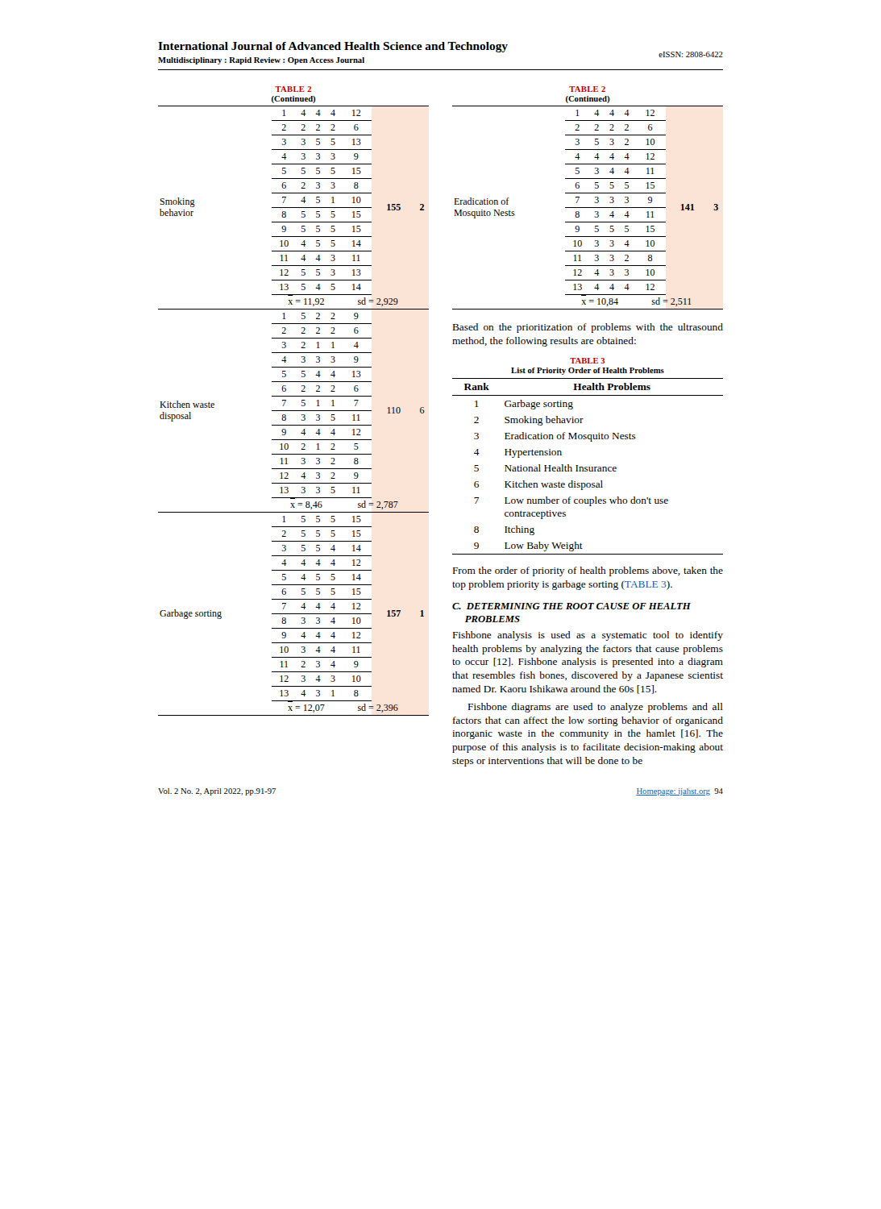International Journal of Advanced Health Science and Technology
Multidisciplinary : Rapid Review : Open Access Journal
eISSN: 2808-6422
TABLE 2
(Continued)
| Smoking behavior | 1 | 4 | 4 | 4 | 12 | 155 | 2 |
| 2 | 2 | 2 | 2 | 6 |
| 3 | 3 | 5 | 5 | 13 |
| 4 | 3 | 3 | 3 | 9 |
| 5 | 5 | 5 | 5 | 15 |
| 6 | 2 | 3 | 3 | 8 |
| 7 | 4 | 5 | 1 | 10 |
| 8 | 5 | 5 | 5 | 15 |
| 9 | 5 | 5 | 5 | 15 |
| 10 | 4 | 5 | 5 | 14 |
| 11 | 4 | 4 | 3 | 11 |
| 12 | 5 | 5 | 3 | 13 |
| 13 | 5 | 4 | 5 | 14 |
| x = 11,92 | sd = 2,929 |
| Kitchen waste disposal | 1 | 5 | 2 | 2 | 9 | 110 | 6 |
| 2 | 2 | 2 | 2 | 6 |
| 3 | 2 | 1 | 1 | 4 |
| 4 | 3 | 3 | 3 | 9 |
| 5 | 5 | 4 | 4 | 13 |
| 6 | 2 | 2 | 2 | 6 |
| 7 | 5 | 1 | 1 | 7 |
| 8 | 3 | 3 | 5 | 11 |
| 9 | 4 | 4 | 4 | 12 |
| 10 | 2 | 1 | 2 | 5 |
| 11 | 3 | 3 | 2 | 8 |
| 12 | 4 | 3 | 2 | 9 |
| 13 | 3 | 3 | 5 | 11 |
| x = 8,46 | sd = 2,787 |
| Garbage sorting | 1 | 5 | 5 | 5 | 15 | 157 | 1 |
| 2 | 5 | 5 | 5 | 15 |
| 3 | 5 | 5 | 4 | 14 |
| 4 | 4 | 4 | 4 | 12 |
| 5 | 4 | 5 | 5 | 14 |
| 6 | 5 | 5 | 5 | 15 |
| 7 | 4 | 4 | 4 | 12 |
| 8 | 3 | 3 | 4 | 10 |
| 9 | 4 | 4 | 4 | 12 |
| 10 | 3 | 4 | 4 | 11 |
| 11 | 2 | 3 | 4 | 9 |
| 12 | 3 | 4 | 3 | 10 |
| 13 | 4 | 3 | 1 | 8 |
| x = 12,07 | sd = 2,396 |
TABLE 2
(Continued)
| Eradication of Mosquito Nests | 1 | 4 | 4 | 4 | 12 | 141 | 3 |
| 2 | 2 | 2 | 2 | 6 |
| 3 | 5 | 3 | 2 | 10 |
| 4 | 4 | 4 | 4 | 12 |
| 5 | 3 | 4 | 4 | 11 |
| 6 | 5 | 5 | 5 | 15 |
| 7 | 3 | 3 | 3 | 9 |
| 8 | 3 | 4 | 4 | 11 |
| 9 | 5 | 5 | 5 | 15 |
| 10 | 3 | 3 | 4 | 10 |
| 11 | 3 | 3 | 2 | 8 |
| 12 | 4 | 3 | 3 | 10 |
| 13 | 4 | 4 | 4 | 12 |
| x = 10,84 | sd = 2,511 |
Based on the prioritization of problems with the ultrasound method, the following results are obtained:
TABLE 3
List of Priority Order of Health Problems
| Rank | Health Problems |
| --- | --- |
| 1 | Garbage sorting |
| 2 | Smoking behavior |
| 3 | Eradication of Mosquito Nests |
| 4 | Hypertension |
| 5 | National Health Insurance |
| 6 | Kitchen waste disposal |
| 7 | Low number of couples who don't use contraceptives |
| 8 | Itching |
| 9 | Low Baby Weight |
From the order of priority of health problems above, taken the top problem priority is garbage sorting (TABLE 3).
C. DETERMINING THE ROOT CAUSE OF HEALTH
PROBLEMS
Fishbone analysis is used as a systematic tool to identify health problems by analyzing the factors that cause problems to occur [12]. Fishbone analysis is presented into a diagram that resembles fish bones, discovered by a Japanese scientist named Dr. Kaoru Ishikawa around the 60s [15].
Fishbone diagrams are used to analyze problems and all factors that can affect the low sorting behavior of organicand inorganic waste in the community in the hamlet [16]. The purpose of this analysis is to facilitate decision-making about steps or interventions that will be done to be
Vol. 2 No. 2, April 2022, pp.91-97
Homepage: ijahst.org 94